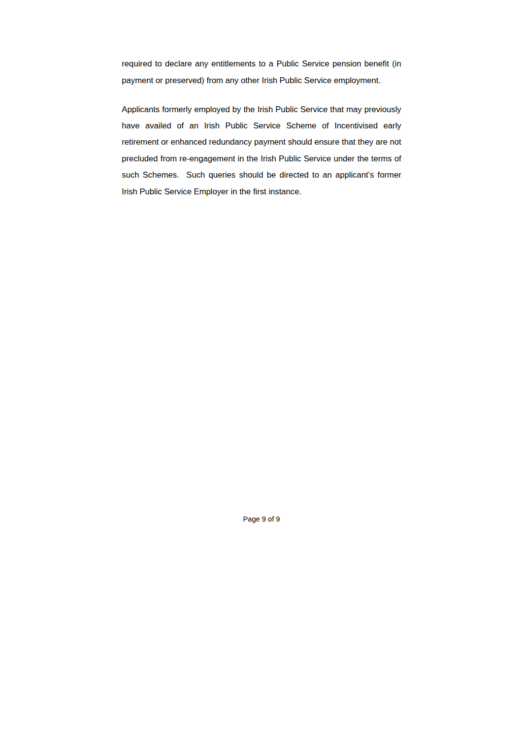required to declare any entitlements to a Public Service pension benefit (in payment or preserved) from any other Irish Public Service employment.
Applicants formerly employed by the Irish Public Service that may previously have availed of an Irish Public Service Scheme of Incentivised early retirement or enhanced redundancy payment should ensure that they are not precluded from re-engagement in the Irish Public Service under the terms of such Schemes. Such queries should be directed to an applicant’s former Irish Public Service Employer in the first instance.
Page 9 of 9